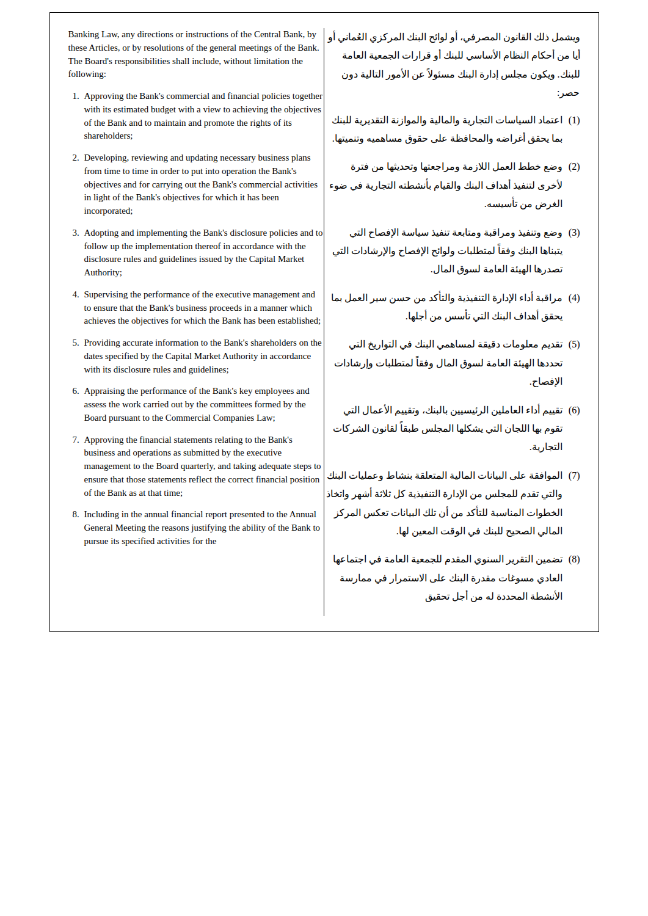| Banking Law, any directions or instructions of the Central Bank, by these Articles, or by resolutions of the general meetings of the Bank. The Board's responsibilities shall include, without limitation the following: Approving the Bank's commercial and financial policies together with its estimated budget with a view to achieving the objectives of the Bank and to maintain and promote the rights of its shareholders; Developing, reviewing and updating necessary business plans from time to time in order to put into operation the Bank's objectives and for carrying out the Bank's commercial activities in light of the Bank's objectives for which it has been incorporated; Adopting and implementing the Bank's disclosure policies and to follow up the implementation thereof in accordance with the disclosure rules and guidelines issued by the Capital Market Authority; Supervising the performance of the executive management and to ensure that the Bank's business proceeds in a manner which achieves the objectives for which the Bank has been established; Providing accurate information to the Bank's shareholders on the dates specified by the Capital Market Authority in accordance with its disclosure rules and guidelines; Appraising the performance of the Bank's key employees and assess the work carried out by the committees formed by the Board pursuant to the Commercial Companies Law; Approving the financial statements relating to the Bank's business and operations as submitted by the executive management to the Board quarterly, and taking adequate steps to ensure that those statements reflect the correct financial position of the Bank as at that time; Including in the annual financial report presented to the Annual General Meeting the reasons justifying the ability of the Bank to pursue its specified activities for the | ويشمل ذلك القانون المصرفي، أو لوائح البنك المركزي العُماني أو أيا من أحكام النظام الأساسي للبنك أو قرارات الجمعية العامة للبنك. ويكون مجلس إدارة البنك مسئولاً عن الأمور التالية دون حصر: (1) اعتماد السياسات التجارية والمالية والموازنة التقديرية للبنك بما يحقق أغراضه والمحافظة على حقوق مساهميه وتنميتها. (2) وضع خطط العمل اللازمة ومراجعتها وتحديثها من فترة لأخرى لتنفيذ أهداف البنك والقيام بأنشطته التجارية في ضوء الغرض من تأسيسه. (3) وضع وتنفيذ ومراقبة ومتابعة تنفيذ سياسة الإفصاح التي يتبناها البنك وفقاً لمتطلبات ولوائح الإفصاح والإرشادات التي تصدرها الهيئة العامة لسوق المال. (4) مراقبة أداء الإدارة التنفيذية والتأكد من حسن سير العمل بما يحقق أهداف البنك التي تأسس من أجلها. (5) تقديم معلومات دقيقة لمساهمي البنك في التواريخ التي تحددها الهيئة العامة لسوق المال وفقاً لمتطلبات وإرشادات الإفصاح. (6) تقييم أداء العاملين الرئيسيين بالبنك، وتقييم الأعمال التي تقوم بها اللجان التي يشكلها المجلس طبقاً لقانون الشركات التجارية. (7) الموافقة على البيانات المالية المتعلقة بنشاط وعمليات البنك والتي تقدم للمجلس من الإدارة التنفيذية كل ثلاثة أشهر واتخاذ الخطوات المناسبة للتأكد من أن تلك البيانات تعكس المركز المالي الصحيح للبنك في الوقت المعين لها. (8) تضمين التقرير السنوي المقدم للجمعية العامة في اجتماعها العادي مسوغات مقدرة البنك على الاستمرار في ممارسة الأنشطة المحددة له من أجل تحقيق |